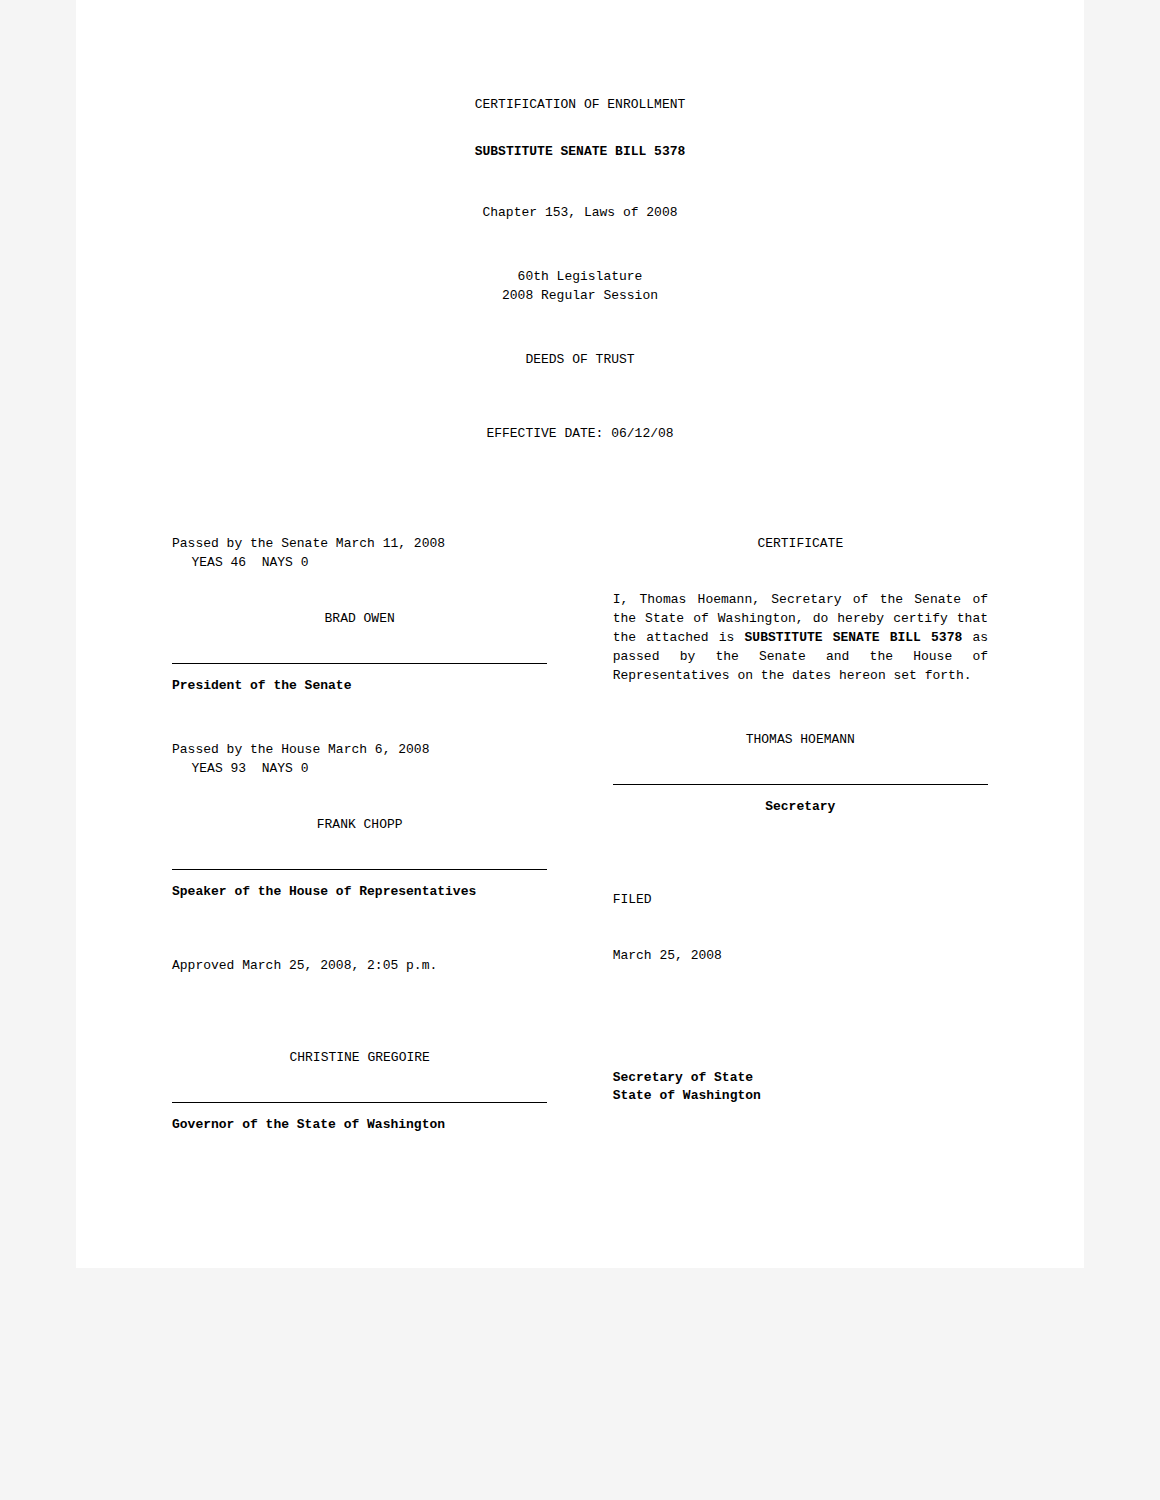CERTIFICATION OF ENROLLMENT
SUBSTITUTE SENATE BILL 5378
Chapter 153, Laws of 2008
60th Legislature
2008 Regular Session
DEEDS OF TRUST
EFFECTIVE DATE: 06/12/08
Passed by the Senate March 11, 2008
YEAS 46 NAYS 0
BRAD OWEN
President of the Senate
Passed by the House March 6, 2008
YEAS 93 NAYS 0
FRANK CHOPP
Speaker of the House of Representatives
Approved March 25, 2008, 2:05 p.m.
CHRISTINE GREGOIRE
Governor of the State of Washington
CERTIFICATE
I, Thomas Hoemann, Secretary of the Senate of the State of Washington, do hereby certify that the attached is SUBSTITUTE SENATE BILL 5378 as passed by the Senate and the House of Representatives on the dates hereon set forth.
THOMAS HOEMANN
Secretary
FILED
March 25, 2008
Secretary of State
State of Washington